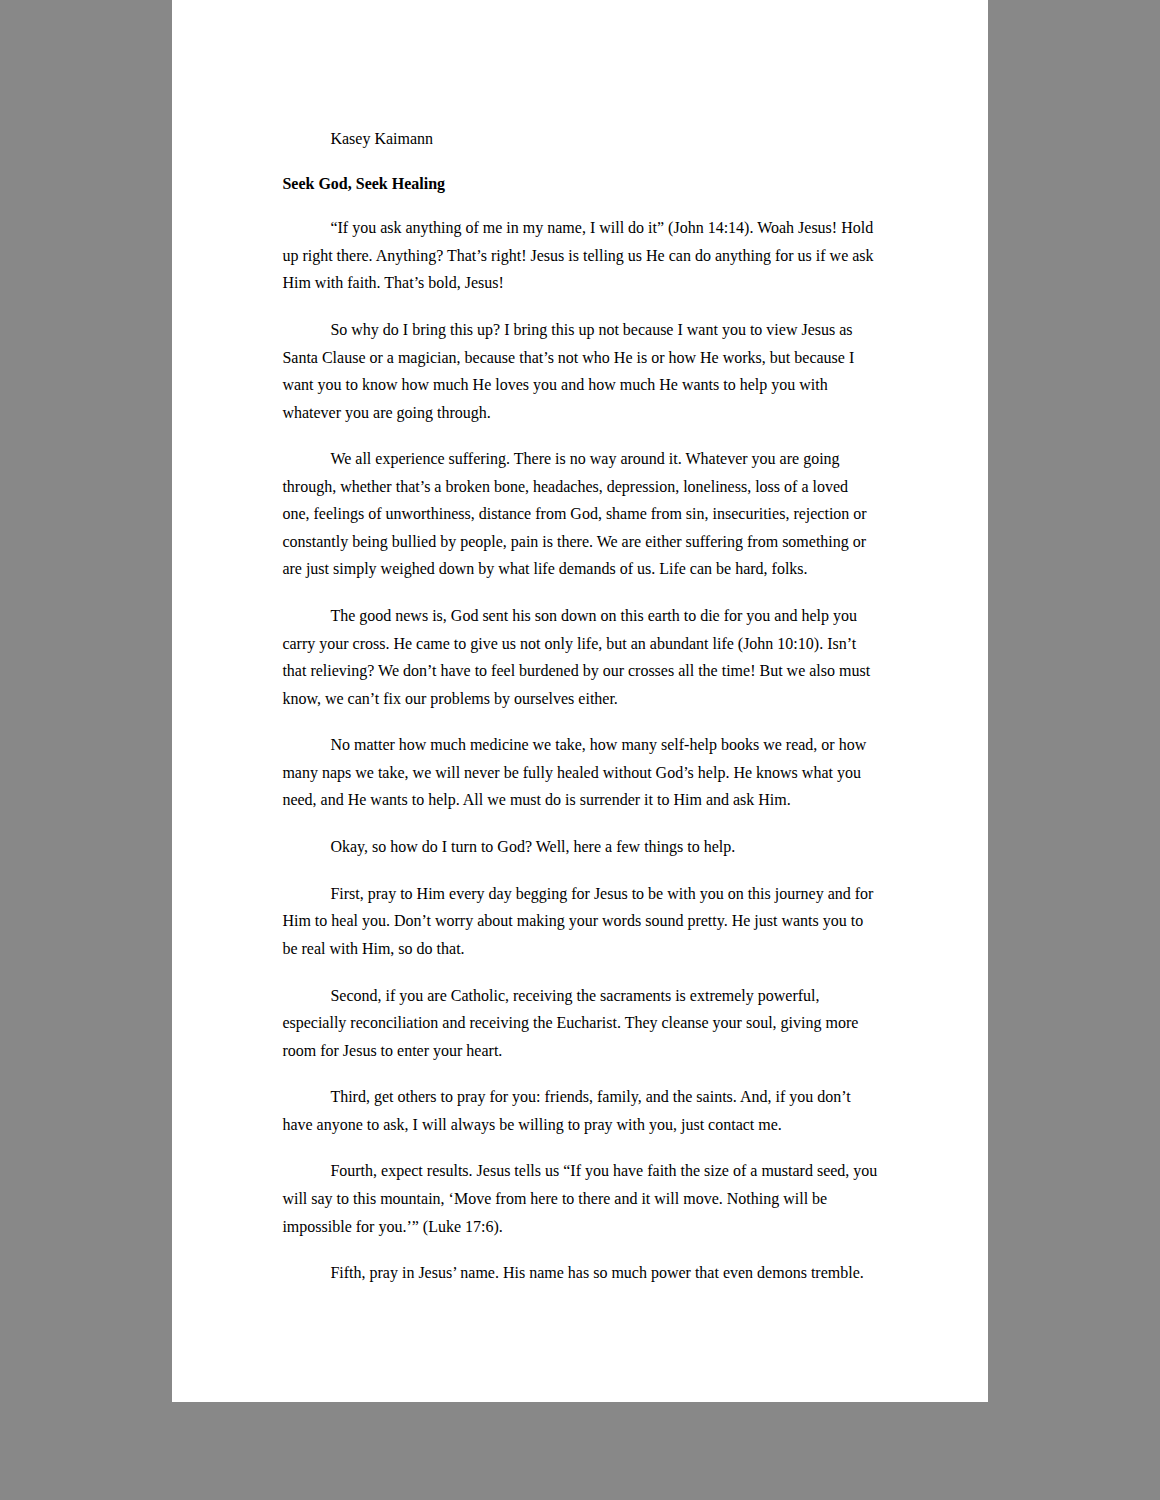Kasey Kaimann
Seek God, Seek Healing
“If you ask anything of me in my name, I will do it” (John 14:14). Woah Jesus! Hold up right there. Anything? That’s right! Jesus is telling us He can do anything for us if we ask Him with faith. That’s bold, Jesus!
So why do I bring this up? I bring this up not because I want you to view Jesus as Santa Clause or a magician, because that’s not who He is or how He works, but because I want you to know how much He loves you and how much He wants to help you with whatever you are going through.
We all experience suffering. There is no way around it. Whatever you are going through, whether that’s a broken bone, headaches, depression, loneliness, loss of a loved one, feelings of unworthiness, distance from God, shame from sin, insecurities, rejection or constantly being bullied by people, pain is there. We are either suffering from something or are just simply weighed down by what life demands of us. Life can be hard, folks.
The good news is, God sent his son down on this earth to die for you and help you carry your cross. He came to give us not only life, but an abundant life (John 10:10). Isn’t that relieving? We don’t have to feel burdened by our crosses all the time! But we also must know, we can’t fix our problems by ourselves either.
No matter how much medicine we take, how many self-help books we read, or how many naps we take, we will never be fully healed without God’s help. He knows what you need, and He wants to help. All we must do is surrender it to Him and ask Him.
Okay, so how do I turn to God? Well, here a few things to help.
First, pray to Him every day begging for Jesus to be with you on this journey and for Him to heal you. Don’t worry about making your words sound pretty. He just wants you to be real with Him, so do that.
Second, if you are Catholic, receiving the sacraments is extremely powerful, especially reconciliation and receiving the Eucharist. They cleanse your soul, giving more room for Jesus to enter your heart.
Third, get others to pray for you: friends, family, and the saints. And, if you don’t have anyone to ask, I will always be willing to pray with you, just contact me.
Fourth, expect results. Jesus tells us “If you have faith the size of a mustard seed, you will say to this mountain, ‘Move from here to there and it will move. Nothing will be impossible for you.’” (Luke 17:6).
Fifth, pray in Jesus’ name. His name has so much power that even demons tremble.